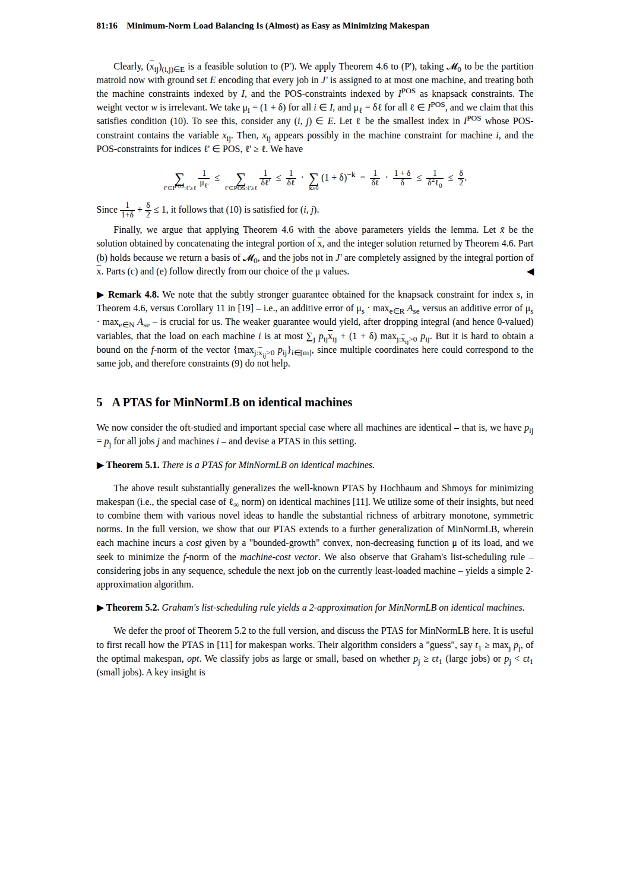81:16 Minimum-Norm Load Balancing Is (Almost) as Easy as Minimizing Makespan
Clearly, (xij)(i,j)∈E is a feasible solution to (P'). We apply Theorem 4.6 to (P'), taking 𝓜0 to be the partition matroid now with ground set E encoding that every job in J' is assigned to at most one machine, and treating both the machine constraints indexed by I, and the POS-constraints indexed by IPOS as knapsack constraints. The weight vector w is irrelevant. We take μi = (1 + δ) for all i ∈ I, and μℓ = δℓ for all ℓ ∈ IPOS, and we claim that this satisfies condition (10). To see this, consider any (i, j) ∈ E. Let ℓ be the smallest index in IPOS whose POS-constraint contains the variable xij. Then, xij appears possibly in the machine constraint for machine i, and the POS-constraints for indices ℓ' ∈ POS, ℓ' ≥ ℓ. We have
∑ℓ'∈IPOS:ℓ'≥ℓ 1 μℓ' ≤ ∑ℓ'∈POS:ℓ'≥ℓ 1 δℓ' ≤ 1 δℓ · ∑k≥0 (1 + δ)−k = 1 δℓ · 1 + δ δ ≤ 1 δ2ℓ0 ≤ δ 2.
Since 11+δ + δ 2 ≤ 1, it follows that (10) is satisfied for (i, j).
Finally, we argue that applying Theorem 4.6 with the above parameters yields the lemma. Let x̃ be the solution obtained by concatenating the integral portion of x, and the integer solution returned by Theorem 4.6. Part (b) holds because we return a basis of 𝓜0, and the jobs not in J' are completely assigned by the integral portion of x. Parts (c) and (e) follow directly from our choice of the μ values. ◀
▶ Remark 4.8. We note that the subtly stronger guarantee obtained for the knapsack constraint for index s, in Theorem 4.6, versus Corollary 11 in [19] – i.e., an additive error of μs · maxe∈R Ase versus an additive error of μs · maxe∈N Ase – is crucial for us. The weaker guarantee would yield, after dropping integral (and hence 0-valued) variables, that the load on each machine i is at most ∑j pijxij + (1 + δ) maxj:xij>0 pij. But it is hard to obtain a bound on the f-norm of the vector {maxj:xij>0 pij}i∈[m], since multiple coordinates here could correspond to the same job, and therefore constraints (9) do not help.
5 A PTAS for MinNormLB on identical machines
We now consider the oft-studied and important special case where all machines are identical – that is, we have pij = pj for all jobs j and machines i – and devise a PTAS in this setting.
▶ Theorem 5.1. There is a PTAS for MinNormLB on identical machines.
The above result substantially generalizes the well-known PTAS by Hochbaum and Shmoys for minimizing makespan (i.e., the special case of ℓ∞ norm) on identical machines [11]. We utilize some of their insights, but need to combine them with various novel ideas to handle the substantial richness of arbitrary monotone, symmetric norms. In the full version, we show that our PTAS extends to a further generalization of MinNormLB, wherein each machine incurs a cost given by a "bounded-growth" convex, non-decreasing function μ of its load, and we seek to minimize the f-norm of the machine-cost vector. We also observe that Graham's list-scheduling rule – considering jobs in any sequence, schedule the next job on the currently least-loaded machine – yields a simple 2-approximation algorithm.
▶ Theorem 5.2. Graham's list-scheduling rule yields a 2-approximation for MinNormLB on identical machines.
We defer the proof of Theorem 5.2 to the full version, and discuss the PTAS for MinNormLB here. It is useful to first recall how the PTAS in [11] for makespan works. Their algorithm considers a "guess", say t1 ≥ maxj pj, of the optimal makespan, opt. We classify jobs as large or small, based on whether pj ≥ εt1 (large jobs) or pj < εt1 (small jobs). A key insight is